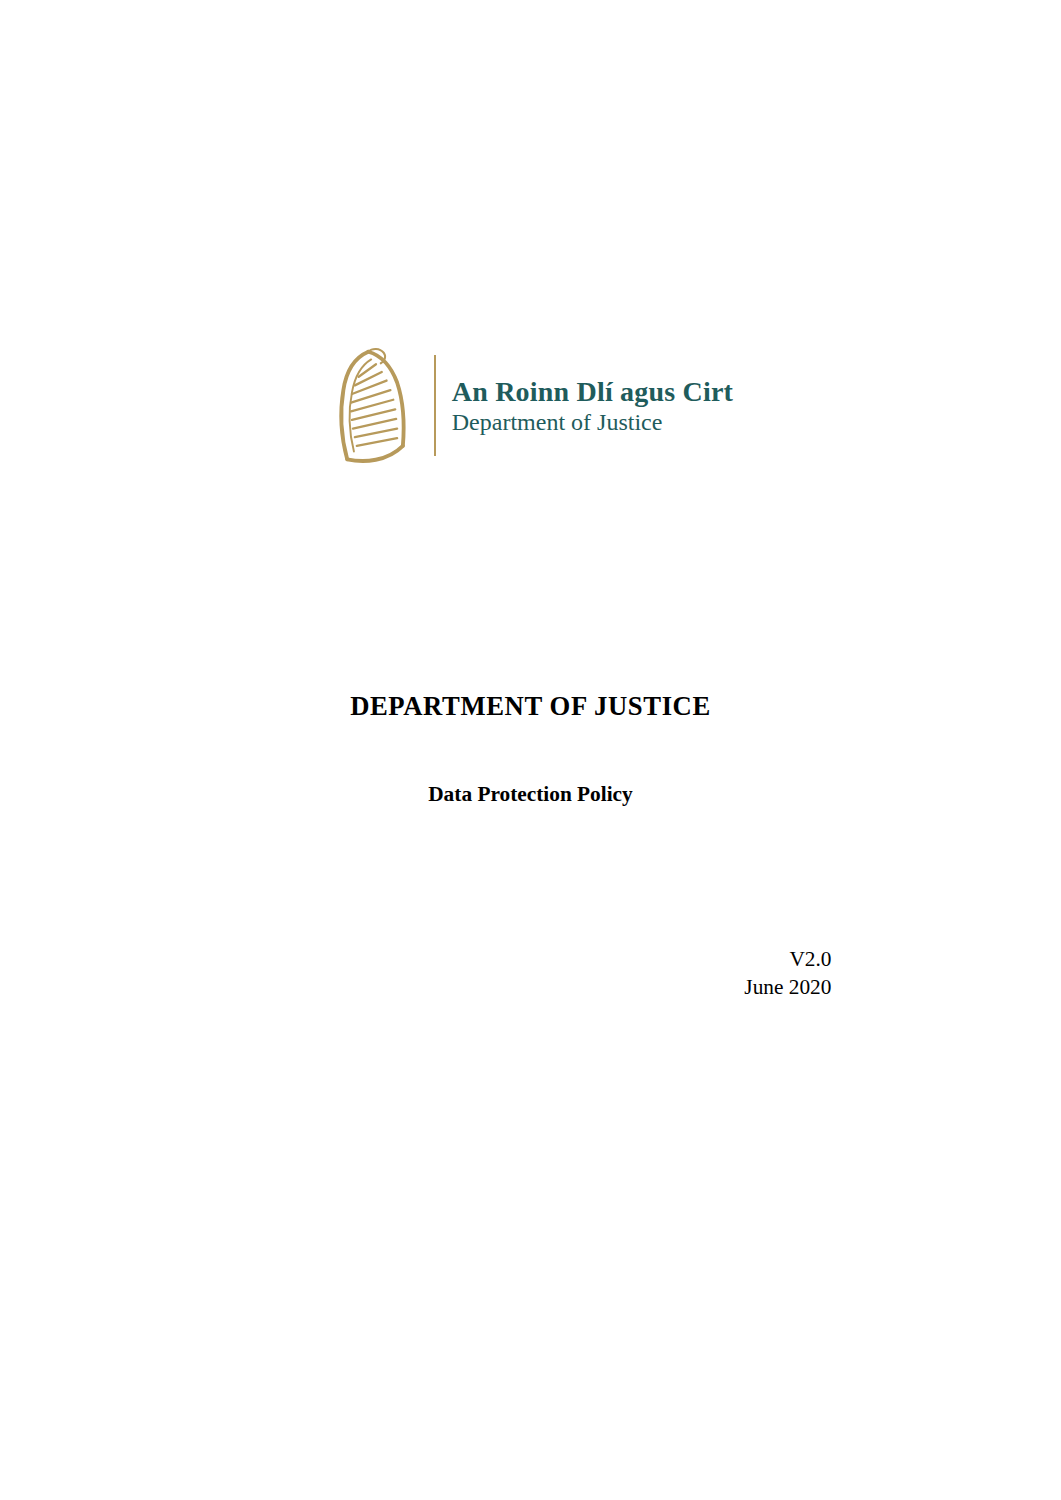An Roinn Dlí agus Cirt
Department of Justice
DEPARTMENT OF JUSTICE
Data Protection Policy
V2.0
June 2020